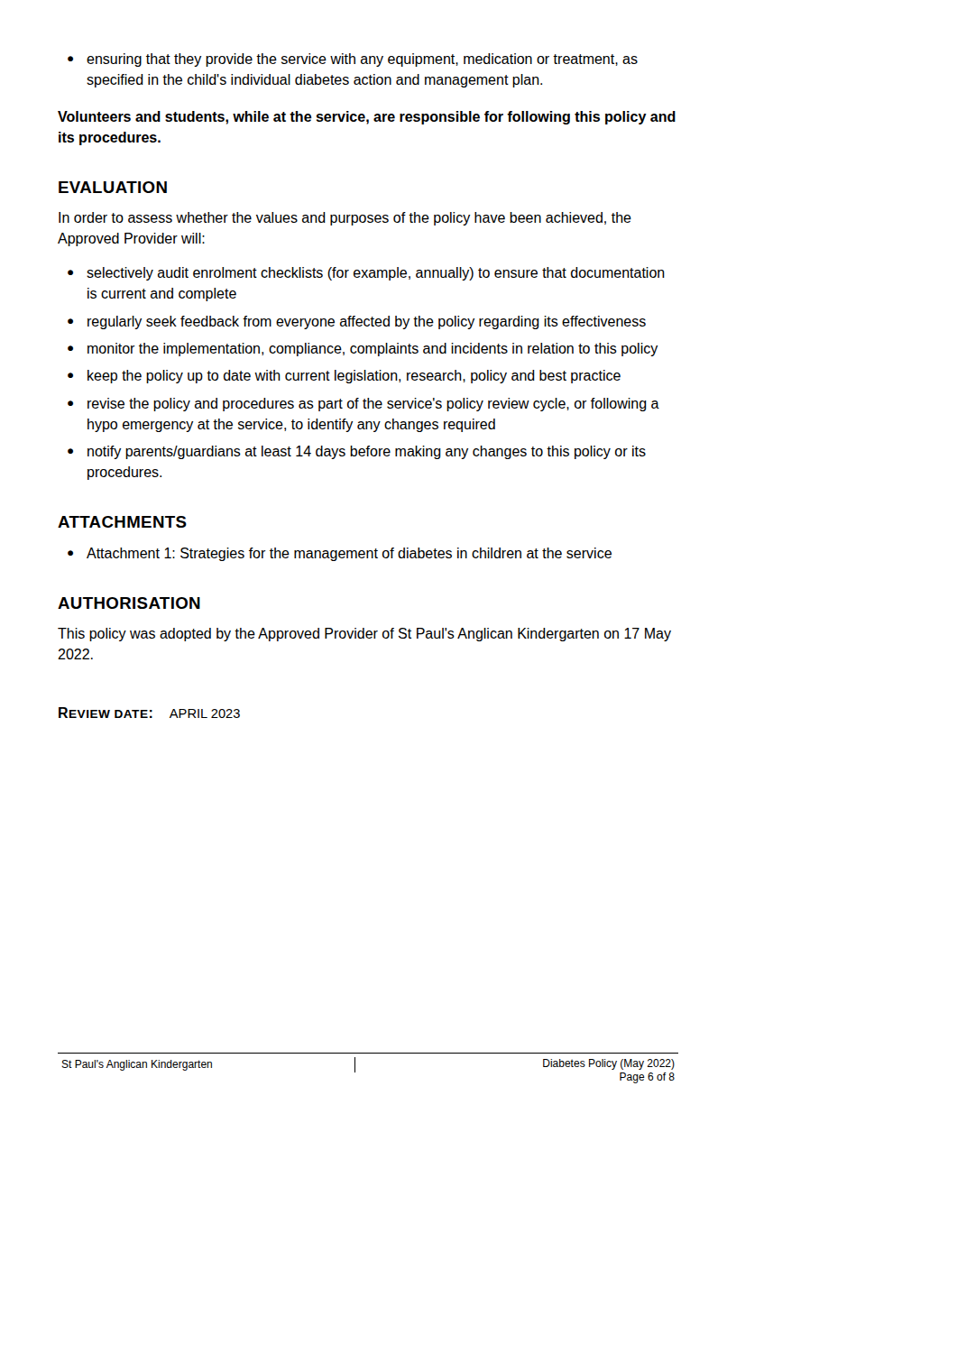ensuring that they provide the service with any equipment, medication or treatment, as specified in the child's individual diabetes action and management plan.
Volunteers and students, while at the service, are responsible for following this policy and its procedures.
EVALUATION
In order to assess whether the values and purposes of the policy have been achieved, the Approved Provider will:
selectively audit enrolment checklists (for example, annually) to ensure that documentation is current and complete
regularly seek feedback from everyone affected by the policy regarding its effectiveness
monitor the implementation, compliance, complaints and incidents in relation to this policy
keep the policy up to date with current legislation, research, policy and best practice
revise the policy and procedures as part of the service's policy review cycle, or following a hypo emergency at the service, to identify any changes required
notify parents/guardians at least 14 days before making any changes to this policy or its procedures.
ATTACHMENTS
Attachment 1: Strategies for the management of diabetes in children at the service
AUTHORISATION
This policy was adopted by the Approved Provider of St Paul's Anglican Kindergarten on 17 May 2022.
REVIEW DATE:APRIL 2023
St Paul's Anglican Kindergarten
Diabetes Policy (May 2022)
Page 6 of 8